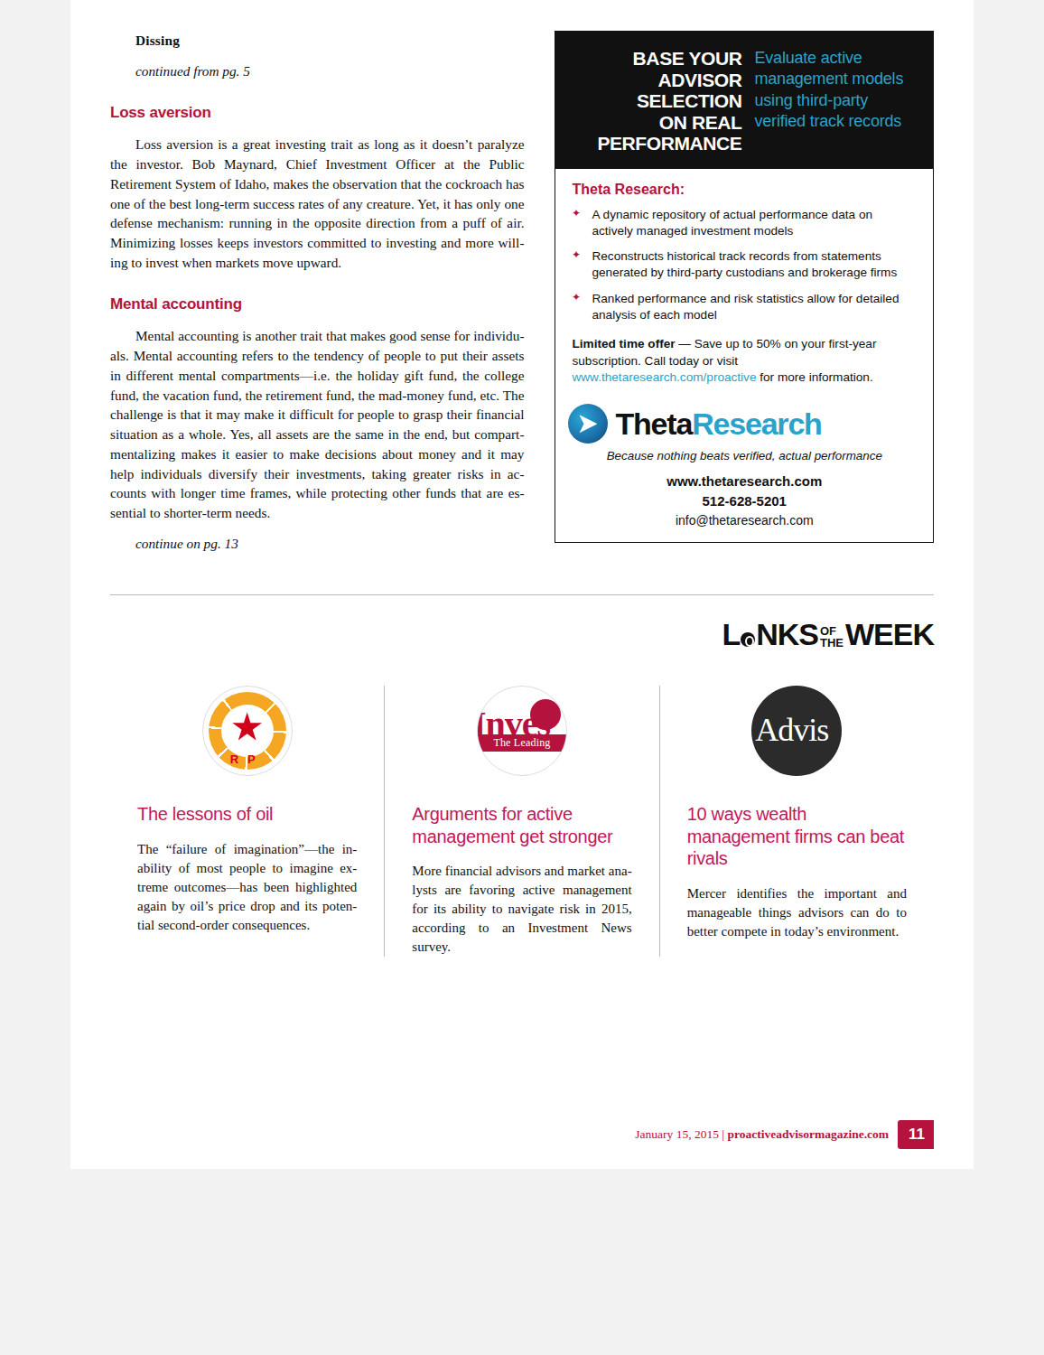Dissing
continued from pg. 5
Loss aversion
Loss aversion is a great investing trait as long as it doesn’t paralyze the investor. Bob Maynard, Chief Investment Officer at the Public Retirement System of Idaho, makes the observation that the cockroach has one of the best long-term success rates of any creature. Yet, it has only one defense mechanism: running in the opposite direction from a puff of air. Minimizing losses keeps investors committed to investing and more willing to invest when markets move upward.
Mental accounting
Mental accounting is another trait that makes good sense for individuals. Mental accounting refers to the tendency of people to put their assets in different mental compartments—i.e. the holiday gift fund, the college fund, the vacation fund, the retirement fund, the mad-money fund, etc. The challenge is that it may make it difficult for people to grasp their financial situation as a whole. Yes, all assets are the same in the end, but compartmentalizing makes it easier to make decisions about money and it may help individuals diversify their investments, taking greater risks in accounts with longer time frames, while protecting other funds that are essential to shorter-term needs.
continue on pg. 13
BASE YOUR
ADVISOR
SELECTION
ON REAL
PERFORMANCE
Evaluate active management models using third-party verified track records
Theta Research:
A dynamic repository of actual performance data on actively managed investment models
Reconstructs historical track records from statements generated by third-party custodians and brokerage firms
Ranked performance and risk statistics allow for detailed analysis of each model
Limited time offer — Save up to 50% on your first-year subscription. Call today or visit www.thetaresearch.com/proactive for more information.
Theta Research
Because nothing beats verified, actual performance
www.thetaresearch.com
512-628-5201
info@thetaresearch.com
L NKSOF
THEWEEK
RP
The lessons of oil
The “failure of imagination”—the inability of most people to imagine extreme outcomes—has been highlighted again by oil’s price drop and its potential second-order consequences.
Inves
The Leading
Arguments for active management get stronger
More financial advisors and market analysts are favoring active management for its ability to navigate risk in 2015, according to an Investment News survey.
Advis
10 ways wealth management firms can beat rivals
Mercer identifies the important and manageable things advisors can do to better compete in today’s environment.
January 15, 2015 | proactiveadvisormagazine.com
11